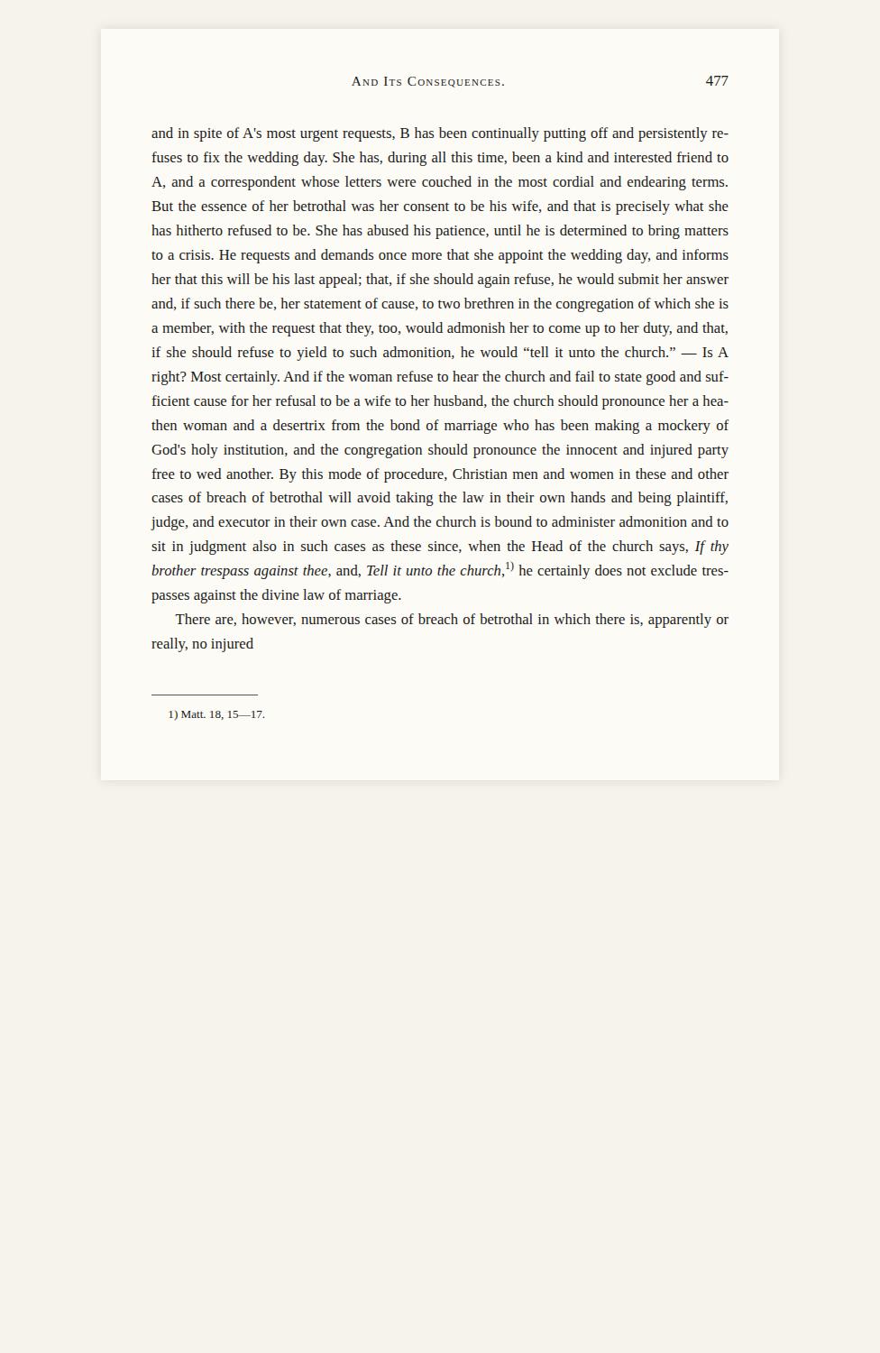And Its Consequences. 477
and in spite of A's most urgent requests, B has been continually putting off and persistently refuses to fix the wedding day. She has, during all this time, been a kind and interested friend to A, and a correspondent whose letters were couched in the most cordial and endearing terms. But the essence of her betrothal was her consent to be his wife, and that is precisely what she has hitherto refused to be. She has abused his patience, until he is determined to bring matters to a crisis. He requests and demands once more that she appoint the wedding day, and informs her that this will be his last appeal; that, if she should again refuse, he would submit her answer and, if such there be, her statement of cause, to two brethren in the congregation of which she is a member, with the request that they, too, would admonish her to come up to her duty, and that, if she should refuse to yield to such admonition, he would “tell it unto the church.” — Is A right? Most certainly. And if the woman refuse to hear the church and fail to state good and sufficient cause for her refusal to be a wife to her husband, the church should pronounce her a heathen woman and a desertrix from the bond of marriage who has been making a mockery of God's holy institution, and the congregation should pronounce the innocent and injured party free to wed another. By this mode of procedure, Christian men and women in these and other cases of breach of betrothal will avoid taking the law in their own hands and being plaintiff, judge, and executor in their own case. And the church is bound to administer admonition and to sit in judgment also in such cases as these since, when the Head of the church says, If thy brother trespass against thee, and, Tell it unto the church,1) he certainly does not exclude trespasses against the divine law of marriage.
There are, however, numerous cases of breach of betrothal in which there is, apparently or really, no injured
1) Matt. 18, 15—17.